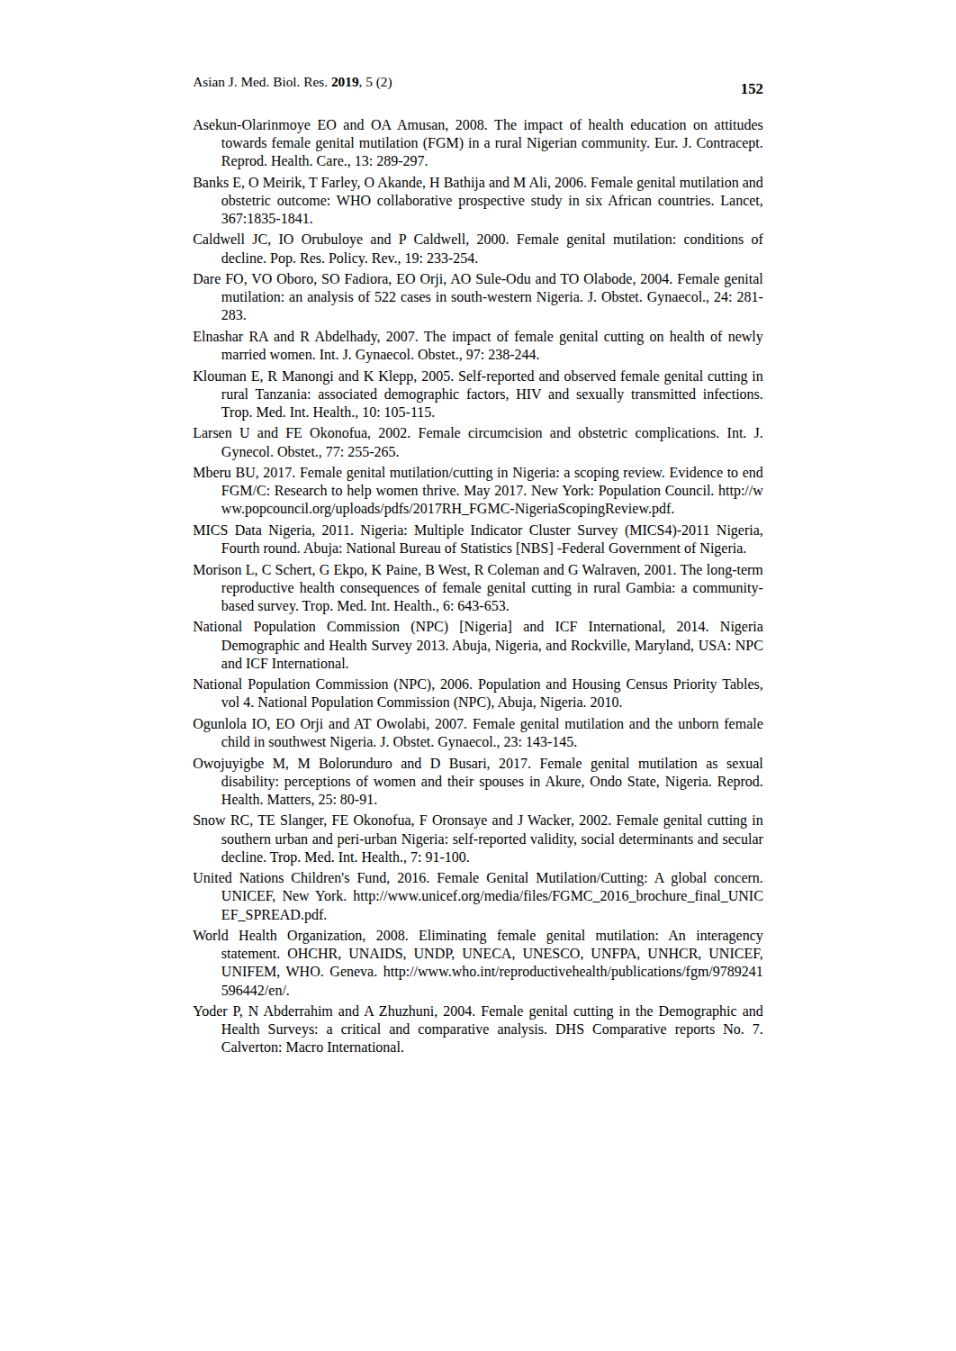Asian J. Med. Biol. Res. 2019, 5 (2)
152
Asekun-Olarinmoye EO and OA Amusan, 2008. The impact of health education on attitudes towards female genital mutilation (FGM) in a rural Nigerian community. Eur. J. Contracept. Reprod. Health. Care., 13: 289-297.
Banks E, O Meirik, T Farley, O Akande, H Bathija and M Ali, 2006. Female genital mutilation and obstetric outcome: WHO collaborative prospective study in six African countries. Lancet, 367:1835-1841.
Caldwell JC, IO Orubuloye and P Caldwell, 2000. Female genital mutilation: conditions of decline. Pop. Res. Policy. Rev., 19: 233-254.
Dare FO, VO Oboro, SO Fadiora, EO Orji, AO Sule-Odu and TO Olabode, 2004. Female genital mutilation: an analysis of 522 cases in south-western Nigeria. J. Obstet. Gynaecol., 24: 281-283.
Elnashar RA and R Abdelhady, 2007. The impact of female genital cutting on health of newly married women. Int. J. Gynaecol. Obstet., 97: 238-244.
Klouman E, R Manongi and K Klepp, 2005. Self-reported and observed female genital cutting in rural Tanzania: associated demographic factors, HIV and sexually transmitted infections. Trop. Med. Int. Health., 10: 105-115.
Larsen U and FE Okonofua, 2002. Female circumcision and obstetric complications. Int. J. Gynecol. Obstet., 77: 255-265.
Mberu BU, 2017. Female genital mutilation/cutting in Nigeria: a scoping review. Evidence to end FGM/C: Research to help women thrive. May 2017. New York: Population Council. http://www.popcouncil.org/uploads/pdfs/2017RH_FGMC-NigeriaScopingReview.pdf.
MICS Data Nigeria, 2011. Nigeria: Multiple Indicator Cluster Survey (MICS4)-2011 Nigeria, Fourth round. Abuja: National Bureau of Statistics [NBS] -Federal Government of Nigeria.
Morison L, C Schert, G Ekpo, K Paine, B West, R Coleman and G Walraven, 2001. The long-term reproductive health consequences of female genital cutting in rural Gambia: a community-based survey. Trop. Med. Int. Health., 6: 643-653.
National Population Commission (NPC) [Nigeria] and ICF International, 2014. Nigeria Demographic and Health Survey 2013. Abuja, Nigeria, and Rockville, Maryland, USA: NPC and ICF International.
National Population Commission (NPC), 2006. Population and Housing Census Priority Tables, vol 4. National Population Commission (NPC), Abuja, Nigeria. 2010.
Ogunlola IO, EO Orji and AT Owolabi, 2007. Female genital mutilation and the unborn female child in southwest Nigeria. J. Obstet. Gynaecol., 23: 143-145.
Owojuyigbe M, M Bolorunduro and D Busari, 2017. Female genital mutilation as sexual disability: perceptions of women and their spouses in Akure, Ondo State, Nigeria. Reprod. Health. Matters, 25: 80-91.
Snow RC, TE Slanger, FE Okonofua, F Oronsaye and J Wacker, 2002. Female genital cutting in southern urban and peri-urban Nigeria: self-reported validity, social determinants and secular decline. Trop. Med. Int. Health., 7: 91-100.
United Nations Children's Fund, 2016. Female Genital Mutilation/Cutting: A global concern. UNICEF, New York. http://www.unicef.org/media/files/FGMC_2016_brochure_final_UNICEF_SPREAD.pdf.
World Health Organization, 2008. Eliminating female genital mutilation: An interagency statement. OHCHR, UNAIDS, UNDP, UNECA, UNESCO, UNFPA, UNHCR, UNICEF, UNIFEM, WHO. Geneva. http://www.who.int/reproductivehealth/publications/fgm/9789241596442/en/.
Yoder P, N Abderrahim and A Zhuzhuni, 2004. Female genital cutting in the Demographic and Health Surveys: a critical and comparative analysis. DHS Comparative reports No. 7. Calverton: Macro International.